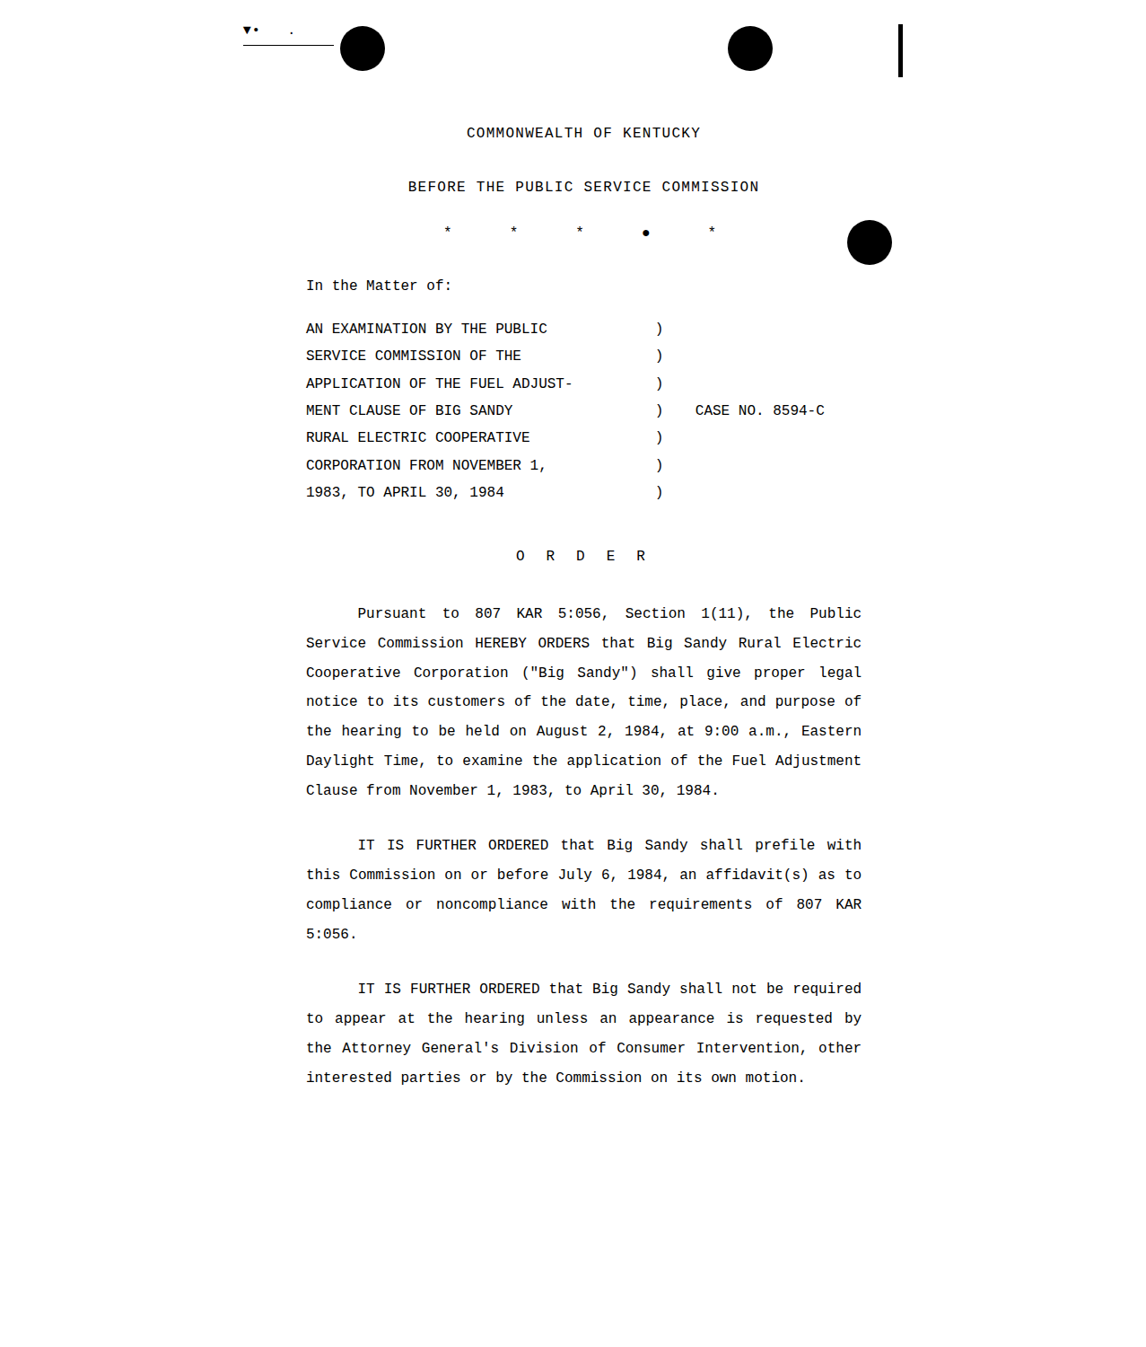▼• .
COMMONWEALTH OF KENTUCKY
BEFORE THE PUBLIC SERVICE COMMISSION
* * * ● *
In the Matter of:
AN EXAMINATION BY THE PUBLIC
)
SERVICE COMMISSION OF THE
)
APPLICATION OF THE FUEL ADJUST-
)
MENT CLAUSE OF BIG SANDY
)
CASE NO. 8594-C
RURAL ELECTRIC COOPERATIVE
)
CORPORATION FROM NOVEMBER 1,
)
1983, TO APRIL 30, 1984
)
O R D E R
Pursuant to 807 KAR 5:056, Section 1(11), the Public Service Commission HEREBY ORDERS that Big Sandy Rural Electric Cooperative Corporation ("Big Sandy") shall give proper legal notice to its customers of the date, time, place, and purpose of the hearing to be held on August 2, 1984, at 9:00 a.m., Eastern Daylight Time, to examine the application of the Fuel Adjustment Clause from November 1, 1983, to April 30, 1984.
IT IS FURTHER ORDERED that Big Sandy shall prefile with this Commission on or before July 6, 1984, an affidavit(s) as to compliance or noncompliance with the requirements of 807 KAR 5:056.
IT IS FURTHER ORDERED that Big Sandy shall not be required to appear at the hearing unless an appearance is requested by the Attorney General's Division of Consumer Intervention, other interested parties or by the Commission on its own motion.